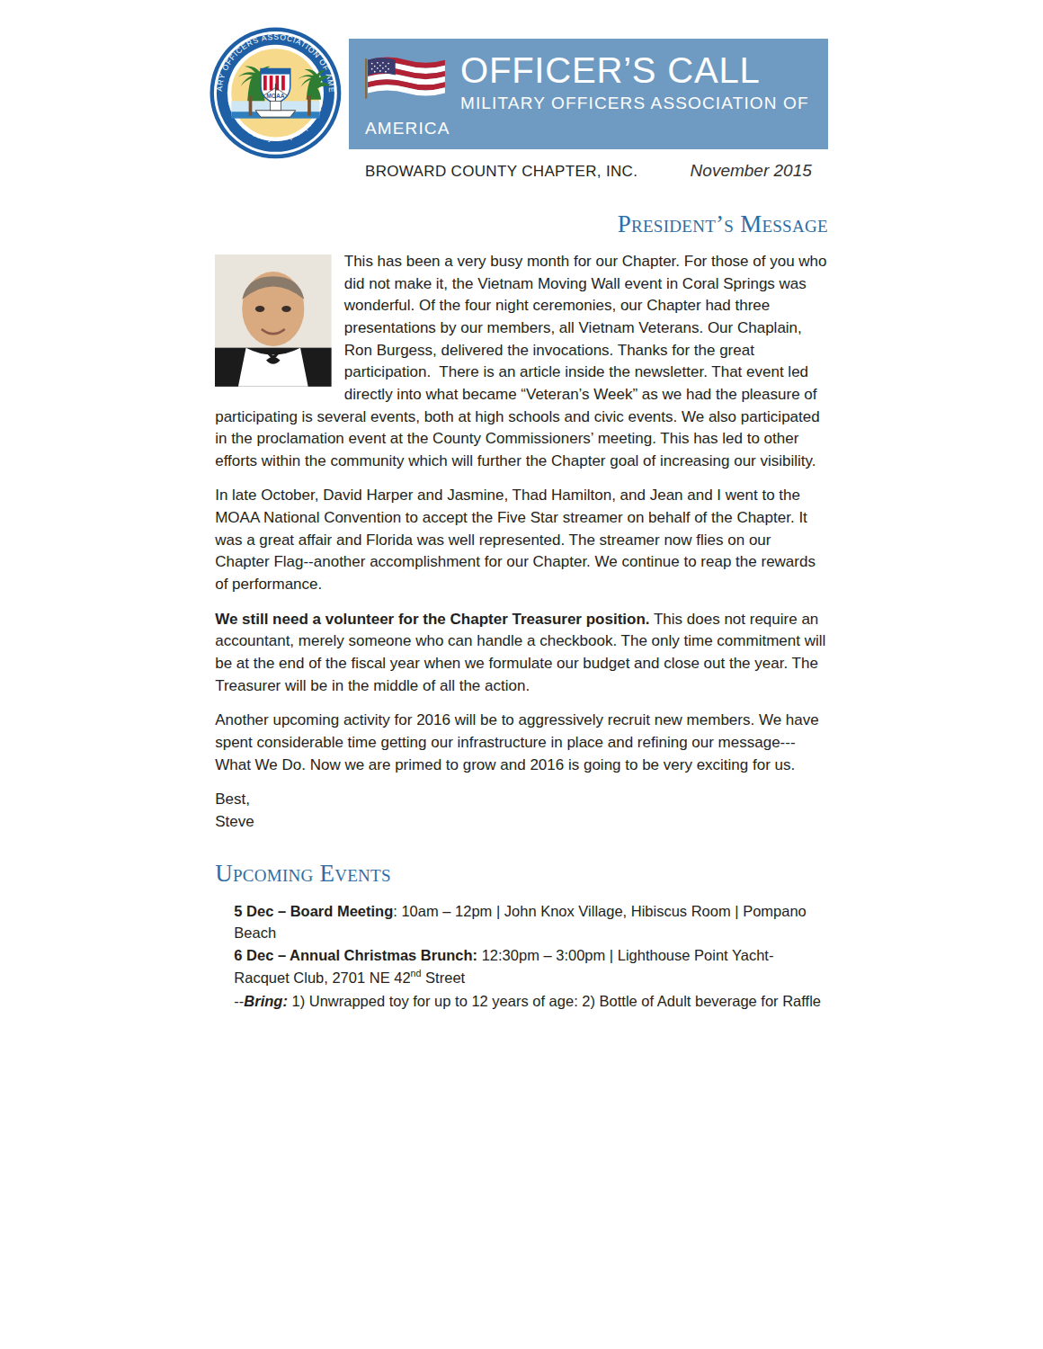MILITARY OFFICERS ASSOCIATION OF AMERICA Broward County Chapter | Florida MOAA ™
OFFICER’S CALL
MILITARY OFFICERS ASSOCIATION OF AMERICA
BROWARD COUNTY CHAPTER, INC.
November 2015
President’s Message
This has been a very busy month for our Chapter. For those of you who did not make it, the Vietnam Moving Wall event in Coral Springs was wonderful. Of the four night ceremonies, our Chapter had three presentations by our members, all Vietnam Veterans. Our Chaplain, Ron Burgess, delivered the invocations. Thanks for the great participation. There is an article inside the newsletter. That event led directly into what became “Veteran’s Week” as we had the pleasure of participating is several events, both at high schools and civic events. We also participated in the proclamation event at the County Commissioners’ meeting. This has led to other efforts within the community which will further the Chapter goal of increasing our visibility.
In late October, David Harper and Jasmine, Thad Hamilton, and Jean and I went to the MOAA National Convention to accept the Five Star streamer on behalf of the Chapter. It was a great affair and Florida was well represented. The streamer now flies on our Chapter Flag--another accomplishment for our Chapter. We continue to reap the rewards of performance.
We still need a volunteer for the Chapter Treasurer position. This does not require an accountant, merely someone who can handle a checkbook. The only time commitment will be at the end of the fiscal year when we formulate our budget and close out the year. The Treasurer will be in the middle of all the action.
Another upcoming activity for 2016 will be to aggressively recruit new members. We have spent considerable time getting our infrastructure in place and refining our message---What We Do. Now we are primed to grow and 2016 is going to be very exciting for us.
Best, Steve
Upcoming Events
5 Dec – Board Meeting: 10am – 12pm | John Knox Village, Hibiscus Room | Pompano Beach
6 Dec – Annual Christmas Brunch: 12:30pm – 3:00pm | Lighthouse Point Yacht-Racquet Club, 2701 NE 42nd Street
--Bring: 1) Unwrapped toy for up to 12 years of age: 2) Bottle of Adult beverage for Raffle